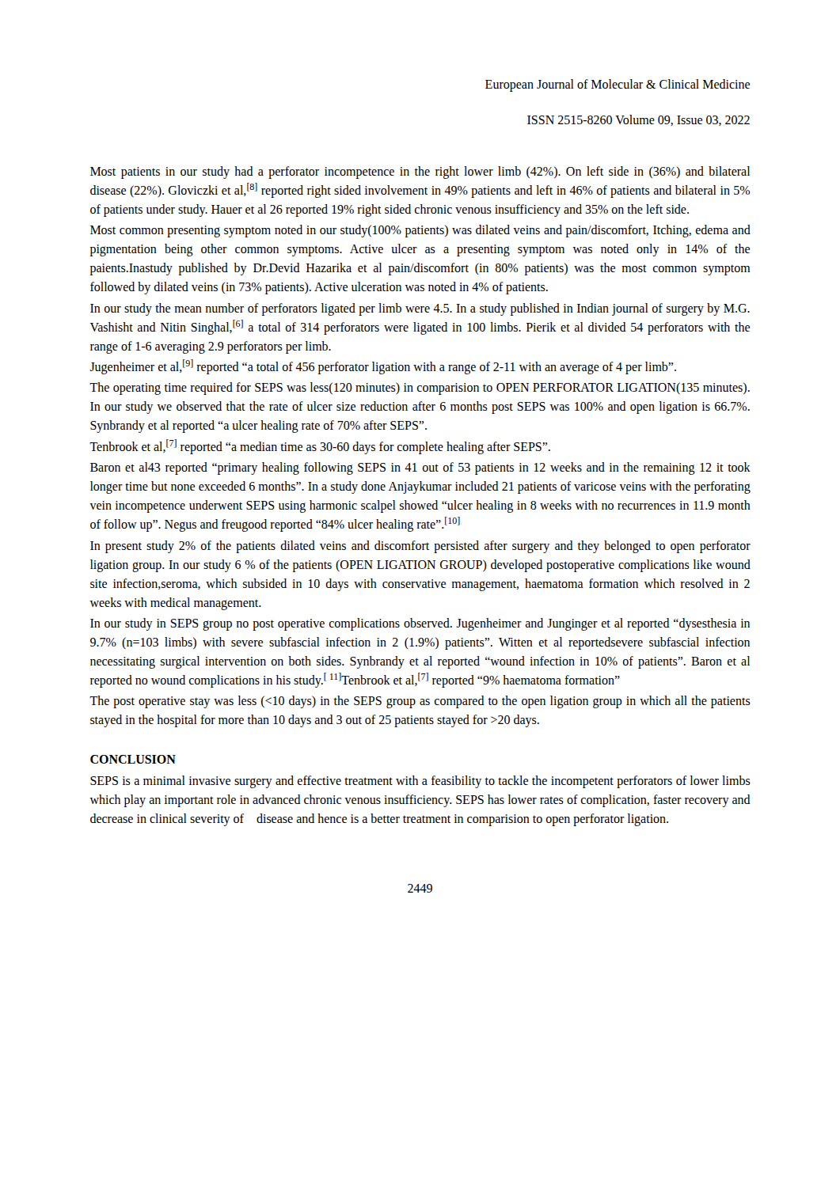European Journal of Molecular & Clinical Medicine
ISSN 2515-8260 Volume 09, Issue 03, 2022
Most patients in our study had a perforator incompetence in the right lower limb (42%). On left side in (36%) and bilateral disease (22%). Gloviczki et al,[8] reported right sided involvement in 49% patients and left in 46% of patients and bilateral in 5% of patients under study. Hauer et al 26 reported 19% right sided chronic venous insufficiency and 35% on the left side.
Most common presenting symptom noted in our study(100% patients) was dilated veins and pain/discomfort, Itching, edema and pigmentation being other common symptoms. Active ulcer as a presenting symptom was noted only in 14% of the paients.Inastudy published by Dr.Devid Hazarika et al pain/discomfort (in 80% patients) was the most common symptom followed by dilated veins (in 73% patients). Active ulceration was noted in 4% of patients.
In our study the mean number of perforators ligated per limb were 4.5. In a study published in Indian journal of surgery by M.G. Vashisht and Nitin Singhal,[6] a total of 314 perforators were ligated in 100 limbs. Pierik et al divided 54 perforators with the range of 1-6 averaging 2.9 perforators per limb.
Jugenheimer et al,[9] reported “a total of 456 perforator ligation with a range of 2-11 with an average of 4 per limb”.
The operating time required for SEPS was less(120 minutes) in comparision to OPEN PERFORATOR LIGATION(135 minutes). In our study we observed that the rate of ulcer size reduction after 6 months post SEPS was 100% and open ligation is 66.7%. Synbrandy et al reported “a ulcer healing rate of 70% after SEPS”.
Tenbrook et al,[7] reported “a median time as 30-60 days for complete healing after SEPS”.
Baron et al43 reported “primary healing following SEPS in 41 out of 53 patients in 12 weeks and in the remaining 12 it took longer time but none exceeded 6 months”. In a study done Anjaykumar included 21 patients of varicose veins with the perforating vein incompetence underwent SEPS using harmonic scalpel showed “ulcer healing in 8 weeks with no recurrences in 11.9 month of follow up”. Negus and freugood reported “84% ulcer healing rate”.[10]
In present study 2% of the patients dilated veins and discomfort persisted after surgery and they belonged to open perforator ligation group. In our study 6 % of the patients (OPEN LIGATION GROUP) developed postoperative complications like wound site infection,seroma, which subsided in 10 days with conservative management, haematoma formation which resolved in 2 weeks with medical management.
In our study in SEPS group no post operative complications observed. Jugenheimer and Junginger et al reported “dysesthesia in 9.7% (n=103 limbs) with severe subfascial infection in 2 (1.9%) patients”. Witten et al reportedsevere subfascial infection necessitating surgical intervention on both sides. Synbrandy et al reported “wound infection in 10% of patients”. Baron et al reported no wound complications in his study.[ 11]Tenbrook et al,[7] reported “9% haematoma formation”
The post operative stay was less (<10 days) in the SEPS group as compared to the open ligation group in which all the patients stayed in the hospital for more than 10 days and 3 out of 25 patients stayed for >20 days.
Conclusion
SEPS is a minimal invasive surgery and effective treatment with a feasibility to tackle the incompetent perforators of lower limbs which play an important role in advanced chronic venous insufficiency. SEPS has lower rates of complication, faster recovery and decrease in clinical severity of disease and hence is a better treatment in comparision to open perforator ligation.
2449